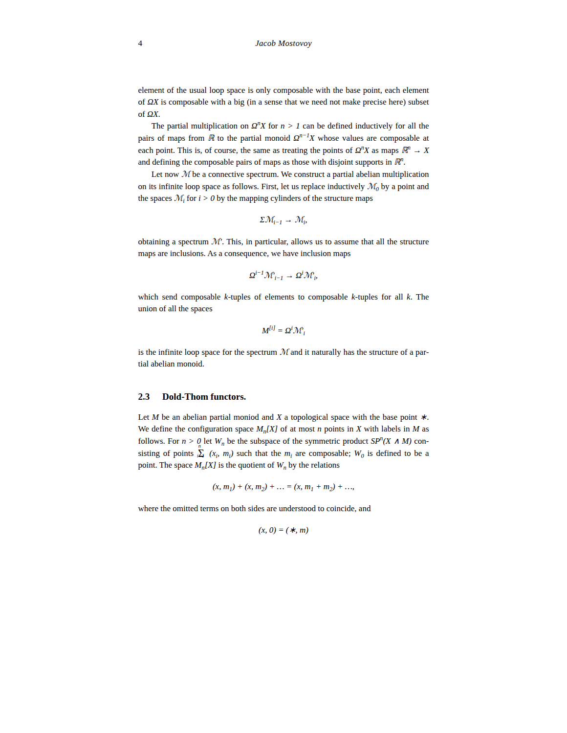4 Jacob Mostovoy
element of the usual loop space is only composable with the base point, each element of ΩX is composable with a big (in a sense that we need not make precise here) subset of ΩX.
The partial multiplication on ΩnX for n > 1 can be defined inductively for all the pairs of maps from ℝ to the partial monoid Ωn−1X whose values are composable at each point. This is, of course, the same as treating the points of ΩnX as maps ℝn → X and defining the composable pairs of maps as those with disjoint supports in ℝn.
Let now ℳ be a connective spectrum. We construct a partial abelian multiplication on its infinite loop space as follows. First, let us replace inductively ℳ0 by a point and the spaces ℳi for i > 0 by the mapping cylinders of the structure maps
Σℳi−1 → ℳi,
obtaining a spectrum ℳ′. This, in particular, allows us to assume that all the structure maps are inclusions. As a consequence, we have inclusion maps
Ωi−1ℳ′i−1 → Ωiℳ′i,
which send composable k-tuples of elements to composable k-tuples for all k. The union of all the spaces
M[i] = Ωiℳ′i
is the infinite loop space for the spectrum ℳ and it naturally has the structure of a partial abelian monoid.
2.3 Dold-Thom functors.
Let M be an abelian partial moniod and X a topological space with the base point ∗. We define the configuration space Mn[X] of at most n points in X with labels in M as follows. For n > 0 let Wn be the subspace of the symmetric product SPn(X ∧ M) consisting of points Σni=1(xi, mi) such that the mi are composable; W0 is defined to be a point. The space Mn[X] is the quotient of Wn by the relations
(x, m1) + (x, m2) + … = (x, m1 + m2) + …,
where the omitted terms on both sides are understood to coincide, and
(x, 0) = (∗, m)